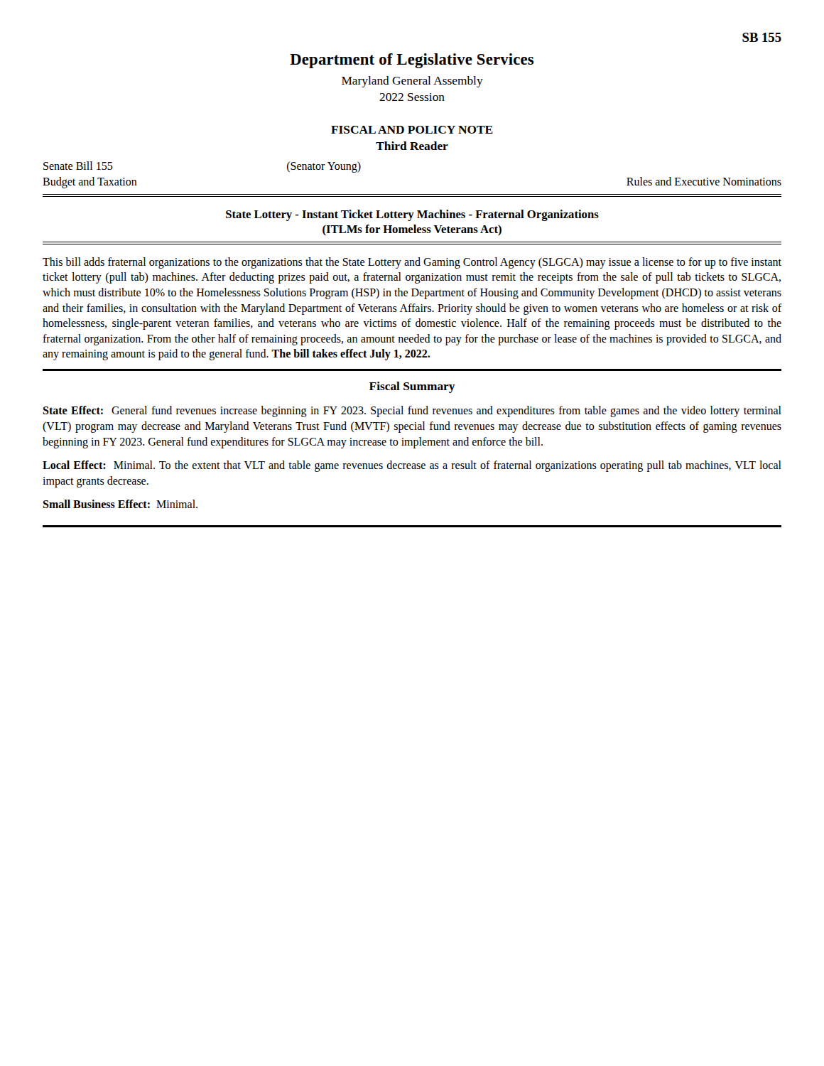SB 155
Department of Legislative Services
Maryland General Assembly
2022 Session
FISCAL AND POLICY NOTE
Third Reader
| Senate Bill 155 | (Senator Young) | |
| Budget and Taxation | | Rules and Executive Nominations |
State Lottery - Instant Ticket Lottery Machines - Fraternal Organizations
(ITLMs for Homeless Veterans Act)
This bill adds fraternal organizations to the organizations that the State Lottery and Gaming Control Agency (SLGCA) may issue a license to for up to five instant ticket lottery (pull tab) machines. After deducting prizes paid out, a fraternal organization must remit the receipts from the sale of pull tab tickets to SLGCA, which must distribute 10% to the Homelessness Solutions Program (HSP) in the Department of Housing and Community Development (DHCD) to assist veterans and their families, in consultation with the Maryland Department of Veterans Affairs. Priority should be given to women veterans who are homeless or at risk of homelessness, single-parent veteran families, and veterans who are victims of domestic violence. Half of the remaining proceeds must be distributed to the fraternal organization. From the other half of remaining proceeds, an amount needed to pay for the purchase or lease of the machines is provided to SLGCA, and any remaining amount is paid to the general fund. The bill takes effect July 1, 2022.
Fiscal Summary
State Effect: General fund revenues increase beginning in FY 2023. Special fund revenues and expenditures from table games and the video lottery terminal (VLT) program may decrease and Maryland Veterans Trust Fund (MVTF) special fund revenues may decrease due to substitution effects of gaming revenues beginning in FY 2023. General fund expenditures for SLGCA may increase to implement and enforce the bill.
Local Effect: Minimal. To the extent that VLT and table game revenues decrease as a result of fraternal organizations operating pull tab machines, VLT local impact grants decrease.
Small Business Effect: Minimal.